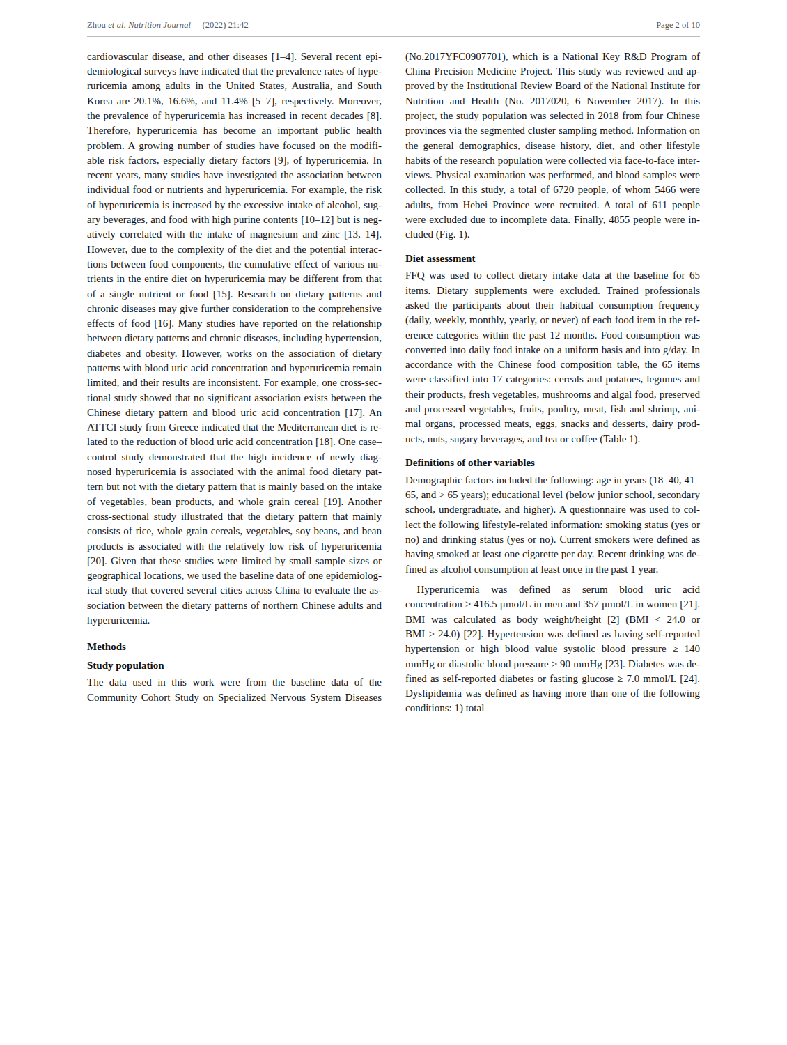Zhou et al. Nutrition Journal (2022) 21:42
Page 2 of 10
cardiovascular disease, and other diseases [1–4]. Several recent epidemiological surveys have indicated that the prevalence rates of hyperuricemia among adults in the United States, Australia, and South Korea are 20.1%, 16.6%, and 11.4% [5–7], respectively. Moreover, the prevalence of hyperuricemia has increased in recent decades [8]. Therefore, hyperuricemia has become an important public health problem. A growing number of studies have focused on the modifiable risk factors, especially dietary factors [9], of hyperuricemia. In recent years, many studies have investigated the association between individual food or nutrients and hyperuricemia. For example, the risk of hyperuricemia is increased by the excessive intake of alcohol, sugary beverages, and food with high purine contents [10–12] but is negatively correlated with the intake of magnesium and zinc [13, 14]. However, due to the complexity of the diet and the potential interactions between food components, the cumulative effect of various nutrients in the entire diet on hyperuricemia may be different from that of a single nutrient or food [15]. Research on dietary patterns and chronic diseases may give further consideration to the comprehensive effects of food [16]. Many studies have reported on the relationship between dietary patterns and chronic diseases, including hypertension, diabetes and obesity. However, works on the association of dietary patterns with blood uric acid concentration and hyperuricemia remain limited, and their results are inconsistent. For example, one cross-sectional study showed that no significant association exists between the Chinese dietary pattern and blood uric acid concentration [17]. An ATTCI study from Greece indicated that the Mediterranean diet is related to the reduction of blood uric acid concentration [18]. One case–control study demonstrated that the high incidence of newly diagnosed hyperuricemia is associated with the animal food dietary pattern but not with the dietary pattern that is mainly based on the intake of vegetables, bean products, and whole grain cereal [19]. Another cross-sectional study illustrated that the dietary pattern that mainly consists of rice, whole grain cereals, vegetables, soy beans, and bean products is associated with the relatively low risk of hyperuricemia [20]. Given that these studies were limited by small sample sizes or geographical locations, we used the baseline data of one epidemiological study that covered several cities across China to evaluate the association between the dietary patterns of northern Chinese adults and hyperuricemia.
Methods
Study population
The data used in this work were from the baseline data of the Community Cohort Study on Specialized Nervous System Diseases (No.2017YFC0907701), which is a National Key R&D Program of China Precision Medicine Project. This study was reviewed and approved by the Institutional Review Board of the National Institute for Nutrition and Health (No. 2017020, 6 November 2017). In this project, the study population was selected in 2018 from four Chinese provinces via the segmented cluster sampling method. Information on the general demographics, disease history, diet, and other lifestyle habits of the research population were collected via face-to-face interviews. Physical examination was performed, and blood samples were collected. In this study, a total of 6720 people, of whom 5466 were adults, from Hebei Province were recruited. A total of 611 people were excluded due to incomplete data. Finally, 4855 people were included (Fig. 1).
Diet assessment
FFQ was used to collect dietary intake data at the baseline for 65 items. Dietary supplements were excluded. Trained professionals asked the participants about their habitual consumption frequency (daily, weekly, monthly, yearly, or never) of each food item in the reference categories within the past 12 months. Food consumption was converted into daily food intake on a uniform basis and into g/day. In accordance with the Chinese food composition table, the 65 items were classified into 17 categories: cereals and potatoes, legumes and their products, fresh vegetables, mushrooms and algal food, preserved and processed vegetables, fruits, poultry, meat, fish and shrimp, animal organs, processed meats, eggs, snacks and desserts, dairy products, nuts, sugary beverages, and tea or coffee (Table 1).
Definitions of other variables
Demographic factors included the following: age in years (18–40, 41–65, and > 65 years); educational level (below junior school, secondary school, undergraduate, and higher). A questionnaire was used to collect the following lifestyle-related information: smoking status (yes or no) and drinking status (yes or no). Current smokers were defined as having smoked at least one cigarette per day. Recent drinking was defined as alcohol consumption at least once in the past 1 year.
Hyperuricemia was defined as serum blood uric acid concentration ≥ 416.5 μmol/L in men and 357 μmol/L in women [21]. BMI was calculated as body weight/height [2] (BMI < 24.0 or BMI ≥ 24.0) [22]. Hypertension was defined as having self-reported hypertension or high blood value systolic blood pressure ≥ 140 mmHg or diastolic blood pressure ≥ 90 mmHg [23]. Diabetes was defined as self-reported diabetes or fasting glucose ≥ 7.0 mmol/L [24]. Dyslipidemia was defined as having more than one of the following conditions: 1) total